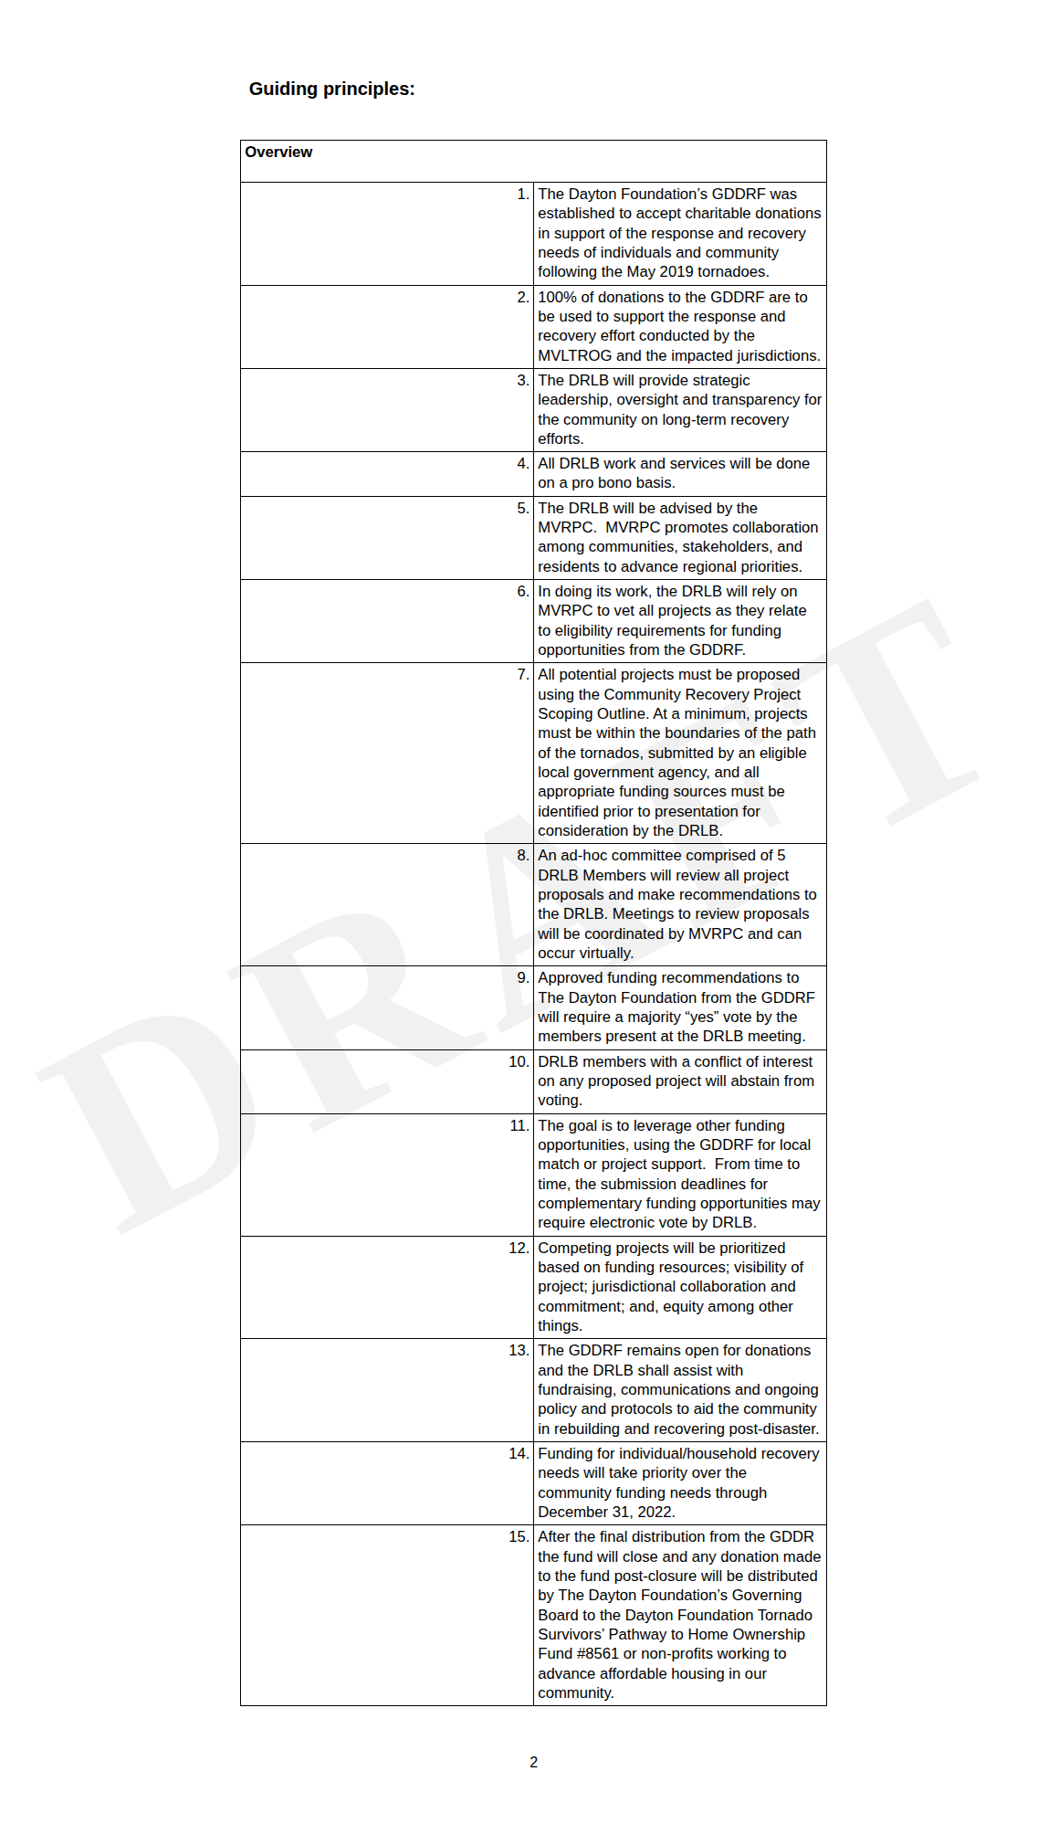DRAFT
Guiding principles:
| Overview |
| 1. | The Dayton Foundation’s GDDRF was established to accept charitable donations in support of the response and recovery needs of individuals and community following the May 2019 tornadoes. |
| 2. | 100% of donations to the GDDRF are to be used to support the response and recovery effort conducted by the MVLTROG and the impacted jurisdictions. |
| 3. | The DRLB will provide strategic leadership, oversight and transparency for the community on long-term recovery efforts. |
| 4. | All DRLB work and services will be done on a pro bono basis. |
| 5. | The DRLB will be advised by the MVRPC. MVRPC promotes collaboration among communities, stakeholders, and residents to advance regional priorities. |
| 6. | In doing its work, the DRLB will rely on MVRPC to vet all projects as they relate to eligibility requirements for funding opportunities from the GDDRF. |
| 7. | All potential projects must be proposed using the Community Recovery Project Scoping Outline. At a minimum, projects must be within the boundaries of the path of the tornados, submitted by an eligible local government agency, and all appropriate funding sources must be identified prior to presentation for consideration by the DRLB. |
| 8. | An ad-hoc committee comprised of 5 DRLB Members will review all project proposals and make recommendations to the DRLB. Meetings to review proposals will be coordinated by MVRPC and can occur virtually. |
| 9. | Approved funding recommendations to The Dayton Foundation from the GDDRF will require a majority “yes” vote by the members present at the DRLB meeting. |
| 10. | DRLB members with a conflict of interest on any proposed project will abstain from voting. |
| 11. | The goal is to leverage other funding opportunities, using the GDDRF for local match or project support. From time to time, the submission deadlines for complementary funding opportunities may require electronic vote by DRLB. |
| 12. | Competing projects will be prioritized based on funding resources; visibility of project; jurisdictional collaboration and commitment; and, equity among other things. |
| 13. | The GDDRF remains open for donations and the DRLB shall assist with fundraising, communications and ongoing policy and protocols to aid the community in rebuilding and recovering post-disaster. |
| 14. | Funding for individual/household recovery needs will take priority over the community funding needs through December 31, 2022. |
| 15. | After the final distribution from the GDDR the fund will close and any donation made to the fund post-closure will be distributed by The Dayton Foundation’s Governing Board to the Dayton Foundation Tornado Survivors’ Pathway to Home Ownership Fund #8561 or non-profits working to advance affordable housing in our community. |
2